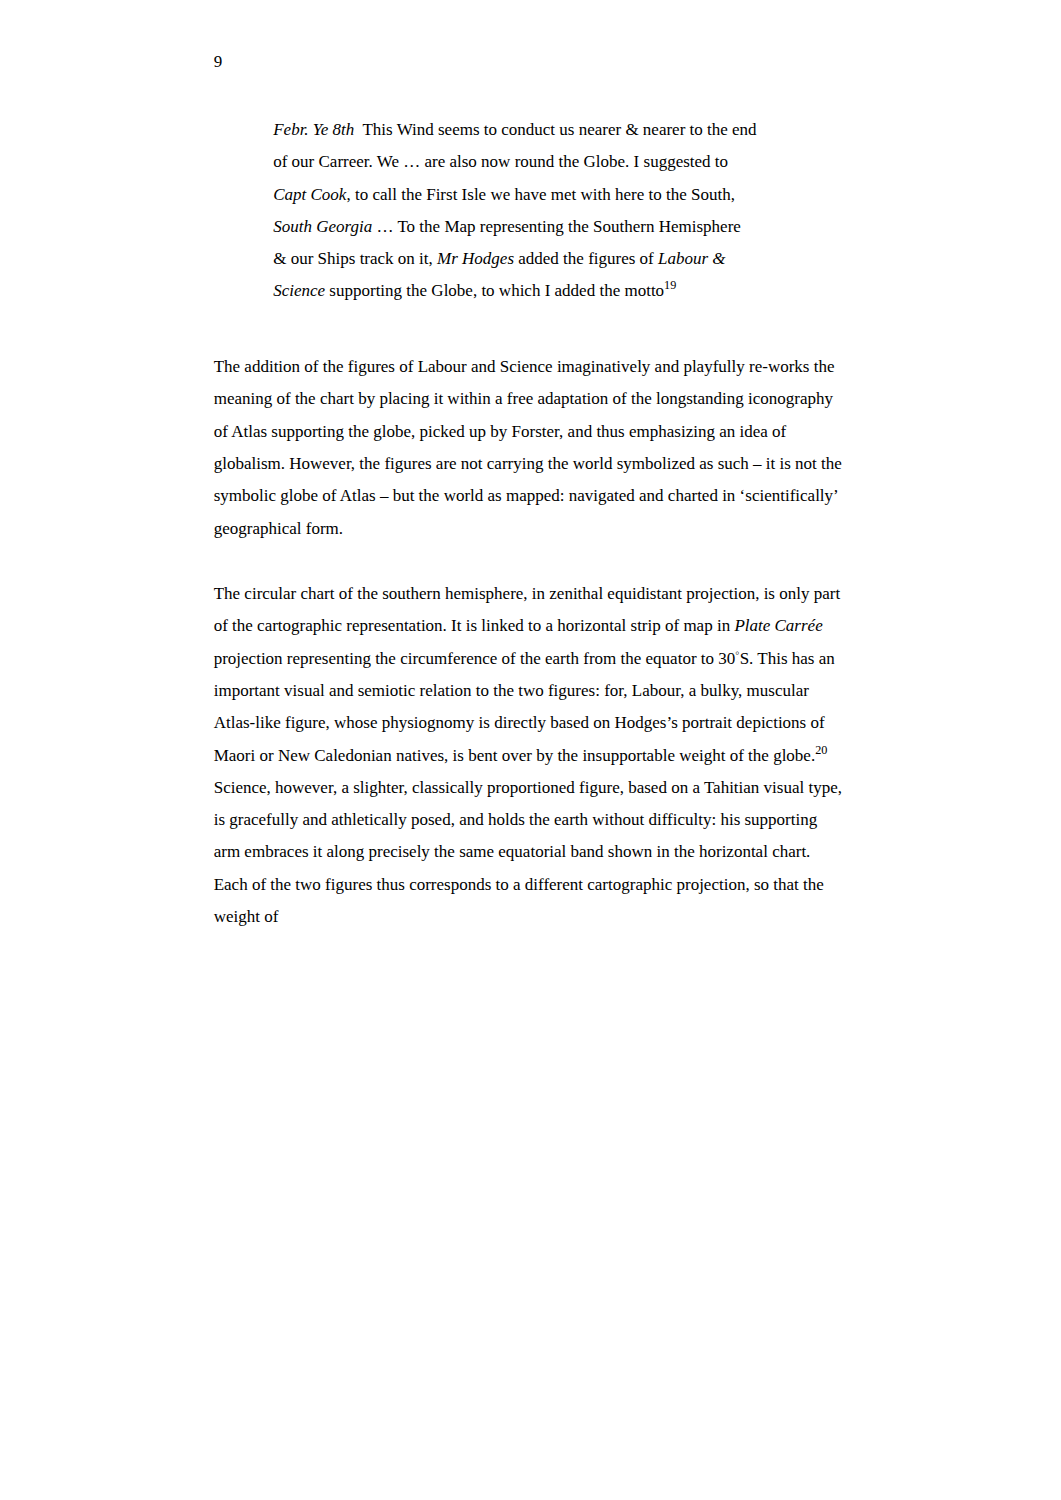9
Febr. Ye 8th This Wind seems to conduct us nearer & nearer to the end of our Carreer. We … are also now round the Globe. I suggested to Capt Cook, to call the First Isle we have met with here to the South, South Georgia … To the Map representing the Southern Hemisphere & our Ships track on it, Mr Hodges added the figures of Labour & Science supporting the Globe, to which I added the motto19
The addition of the figures of Labour and Science imaginatively and playfully re-works the meaning of the chart by placing it within a free adaptation of the longstanding iconography of Atlas supporting the globe, picked up by Forster, and thus emphasizing an idea of globalism. However, the figures are not carrying the world symbolized as such – it is not the symbolic globe of Atlas – but the world as mapped: navigated and charted in ‘scientifically’ geographical form.
The circular chart of the southern hemisphere, in zenithal equidistant projection, is only part of the cartographic representation. It is linked to a horizontal strip of map in Plate Carrée projection representing the circumference of the earth from the equator to 30◦S. This has an important visual and semiotic relation to the two figures: for, Labour, a bulky, muscular Atlas-like figure, whose physiognomy is directly based on Hodges’s portrait depictions of Maori or New Caledonian natives, is bent over by the insupportable weight of the globe.20 Science, however, a slighter, classically proportioned figure, based on a Tahitian visual type, is gracefully and athletically posed, and holds the earth without difficulty: his supporting arm embraces it along precisely the same equatorial band shown in the horizontal chart. Each of the two figures thus corresponds to a different cartographic projection, so that the weight of